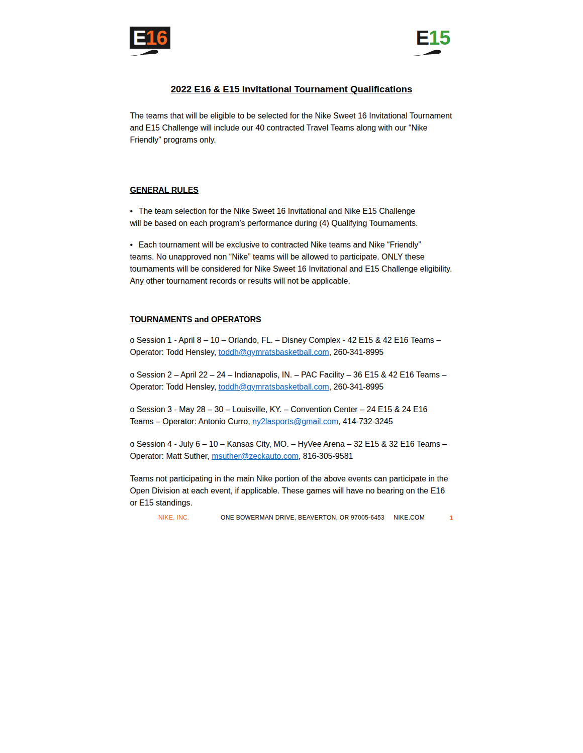E16
E15
2022 E16 & E15 Invitational Tournament Qualifications
The teams that will be eligible to be selected for the Nike Sweet 16 Invitational Tournament and E15 Challenge will include our 40 contracted Travel Teams along with our “Nike Friendly” programs only.
GENERAL RULES
•The team selection for the Nike Sweet 16 Invitational and Nike E15 Challenge
will be based on each program’s performance during (4) Qualifying Tournaments.
•Each tournament will be exclusive to contracted Nike teams and Nike “Friendly”
teams. No unapproved non “Nike” teams will be allowed to participate. ONLY these tournaments will be considered for Nike Sweet 16 Invitational and E15 Challenge eligibility. Any other tournament records or results will not be applicable.
TOURNAMENTS and OPERATORS
o Session 1 - April 8 – 10 – Orlando, FL. – Disney Complex - 42 E15 & 42 E16 Teams – Operator: Todd Hensley, toddh@gymratsbasketball.com, 260-341-8995
o Session 2 – April 22 – 24 – Indianapolis, IN. – PAC Facility – 36 E15 & 42 E16 Teams – Operator: Todd Hensley, toddh@gymratsbasketball.com, 260-341-8995
o Session 3 - May 28 – 30 – Louisville, KY. – Convention Center – 24 E15 & 24 E16 Teams – Operator: Antonio Curro, ny2lasports@gmail.com, 414-732-3245
o Session 4 - July 6 – 10 – Kansas City, MO. – HyVee Arena – 32 E15 & 32 E16 Teams – Operator: Matt Suther, msuther@zeckauto.com, 816-305-9581
Teams not participating in the main Nike portion of the above events can participate in the Open Division at each event, if applicable. These games will have no bearing on the E16 or E15 standings.
NIKE, INC. ONE BOWERMAN DRIVE, BEAVERTON, OR 97005-6453 NIKE.COM
1